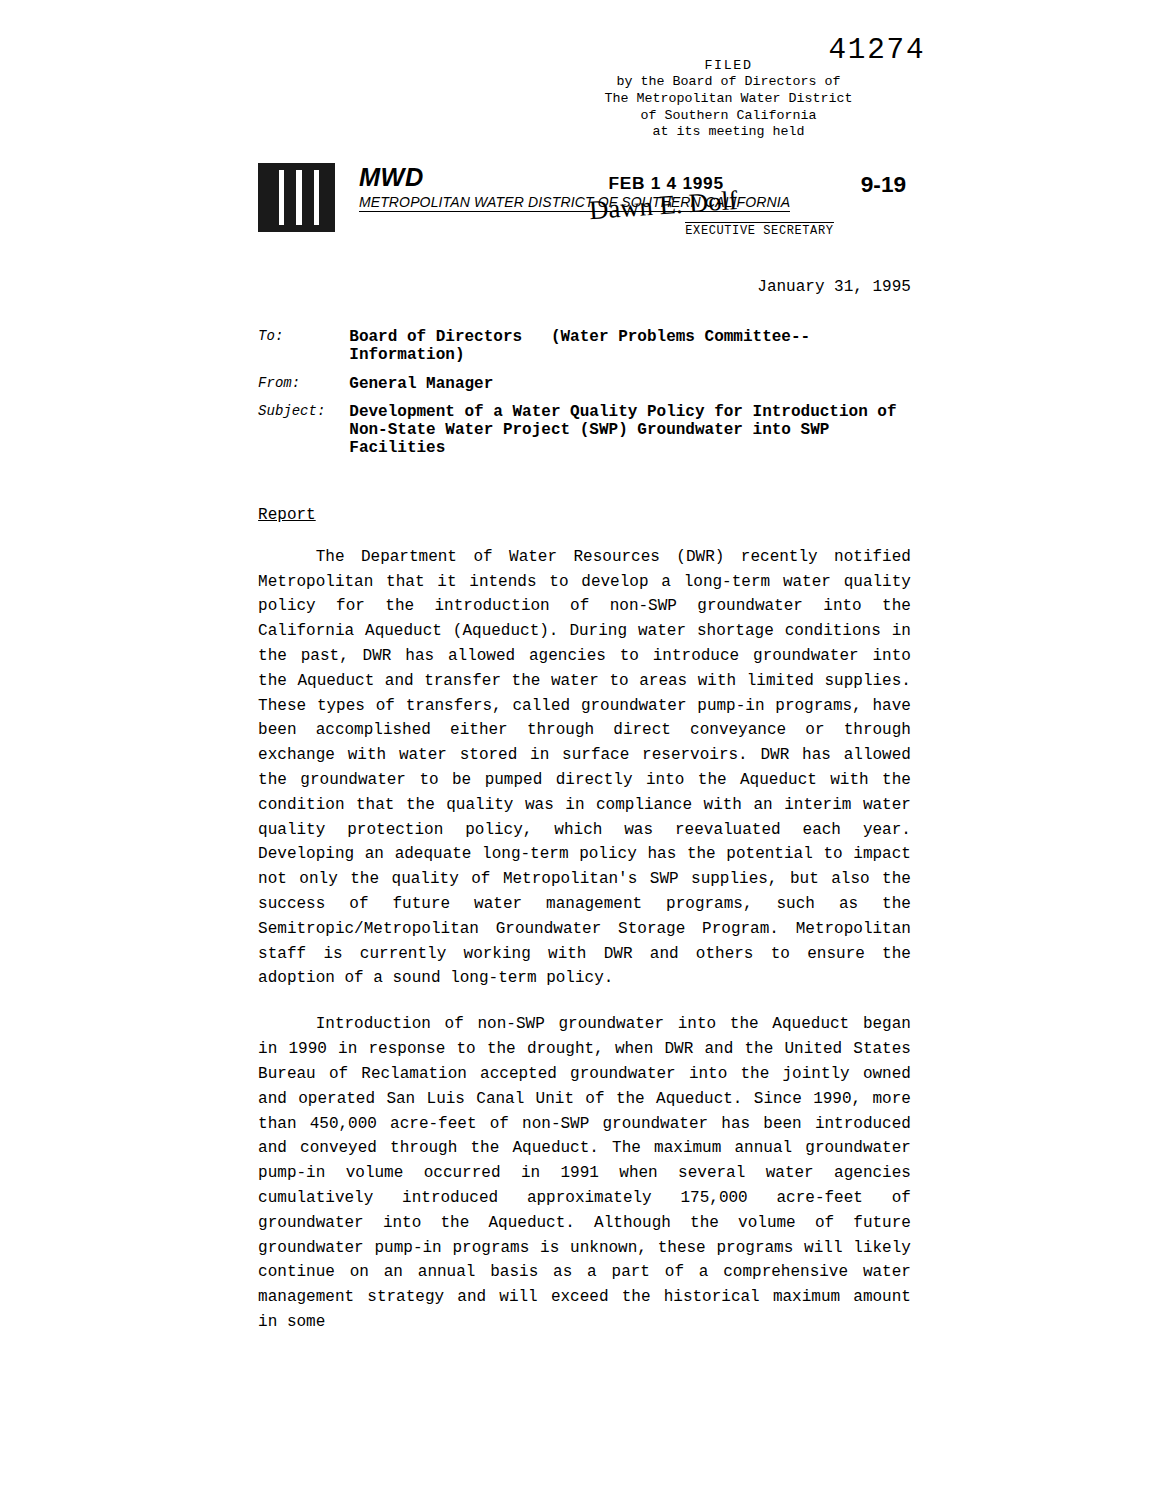41274
FILED
by the Board of Directors of
The Metropolitan Water District
of Southern California
at its meeting held
MWD
METROPOLITAN WATER DISTRICT OF SOUTHERN CALIFORNIA
FEB 1 4 1995
9-19
Dawn E. Dolf
EXECUTIVE SECRETARY
January 31, 1995
| To: | Board of Directors (Water Problems Committee--Information) |
| From: | General Manager |
| Subject: | Development of a Water Quality Policy for Introduction of Non-State Water Project (SWP) Groundwater into SWP Facilities |
Report
The Department of Water Resources (DWR) recently notified Metropolitan that it intends to develop a long-term water quality policy for the introduction of non-SWP groundwater into the California Aqueduct (Aqueduct). During water shortage conditions in the past, DWR has allowed agencies to introduce groundwater into the Aqueduct and transfer the water to areas with limited supplies. These types of transfers, called groundwater pump-in programs, have been accomplished either through direct conveyance or through exchange with water stored in surface reservoirs. DWR has allowed the groundwater to be pumped directly into the Aqueduct with the condition that the quality was in compliance with an interim water quality protection policy, which was reevaluated each year. Developing an adequate long-term policy has the potential to impact not only the quality of Metropolitan's SWP supplies, but also the success of future water management programs, such as the Semitropic/Metropolitan Groundwater Storage Program. Metropolitan staff is currently working with DWR and others to ensure the adoption of a sound long-term policy.
Introduction of non-SWP groundwater into the Aqueduct began in 1990 in response to the drought, when DWR and the United States Bureau of Reclamation accepted groundwater into the jointly owned and operated San Luis Canal Unit of the Aqueduct. Since 1990, more than 450,000 acre-feet of non-SWP groundwater has been introduced and conveyed through the Aqueduct. The maximum annual groundwater pump-in volume occurred in 1991 when several water agencies cumulatively introduced approximately 175,000 acre-feet of groundwater into the Aqueduct. Although the volume of future groundwater pump-in programs is unknown, these programs will likely continue on an annual basis as a part of a comprehensive water management strategy and will exceed the historical maximum amount in some